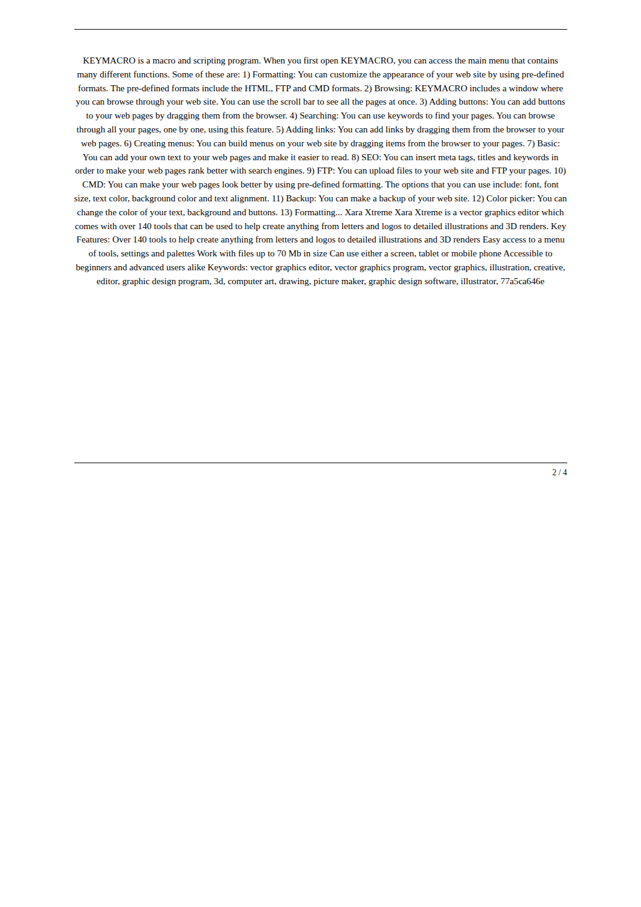KEYMACRO is a macro and scripting program. When you first open KEYMACRO, you can access the main menu that contains many different functions. Some of these are: 1) Formatting: You can customize the appearance of your web site by using pre-defined formats. The pre-defined formats include the HTML, FTP and CMD formats. 2) Browsing: KEYMACRO includes a window where you can browse through your web site. You can use the scroll bar to see all the pages at once. 3) Adding buttons: You can add buttons to your web pages by dragging them from the browser. 4) Searching: You can use keywords to find your pages. You can browse through all your pages, one by one, using this feature. 5) Adding links: You can add links by dragging them from the browser to your web pages. 6) Creating menus: You can build menus on your web site by dragging items from the browser to your pages. 7) Basic: You can add your own text to your web pages and make it easier to read. 8) SEO: You can insert meta tags, titles and keywords in order to make your web pages rank better with search engines. 9) FTP: You can upload files to your web site and FTP your pages. 10) CMD: You can make your web pages look better by using pre-defined formatting. The options that you can use include: font, font size, text color, background color and text alignment. 11) Backup: You can make a backup of your web site. 12) Color picker: You can change the color of your text, background and buttons. 13) Formatting... Xara Xtreme Xara Xtreme is a vector graphics editor which comes with over 140 tools that can be used to help create anything from letters and logos to detailed illustrations and 3D renders. Key Features: Over 140 tools to help create anything from letters and logos to detailed illustrations and 3D renders Easy access to a menu of tools, settings and palettes Work with files up to 70 Mb in size Can use either a screen, tablet or mobile phone Accessible to beginners and advanced users alike Keywords: vector graphics editor, vector graphics program, vector graphics, illustration, creative, editor, graphic design program, 3d, computer art, drawing, picture maker, graphic design software, illustrator, 77a5ca646e
2 / 4